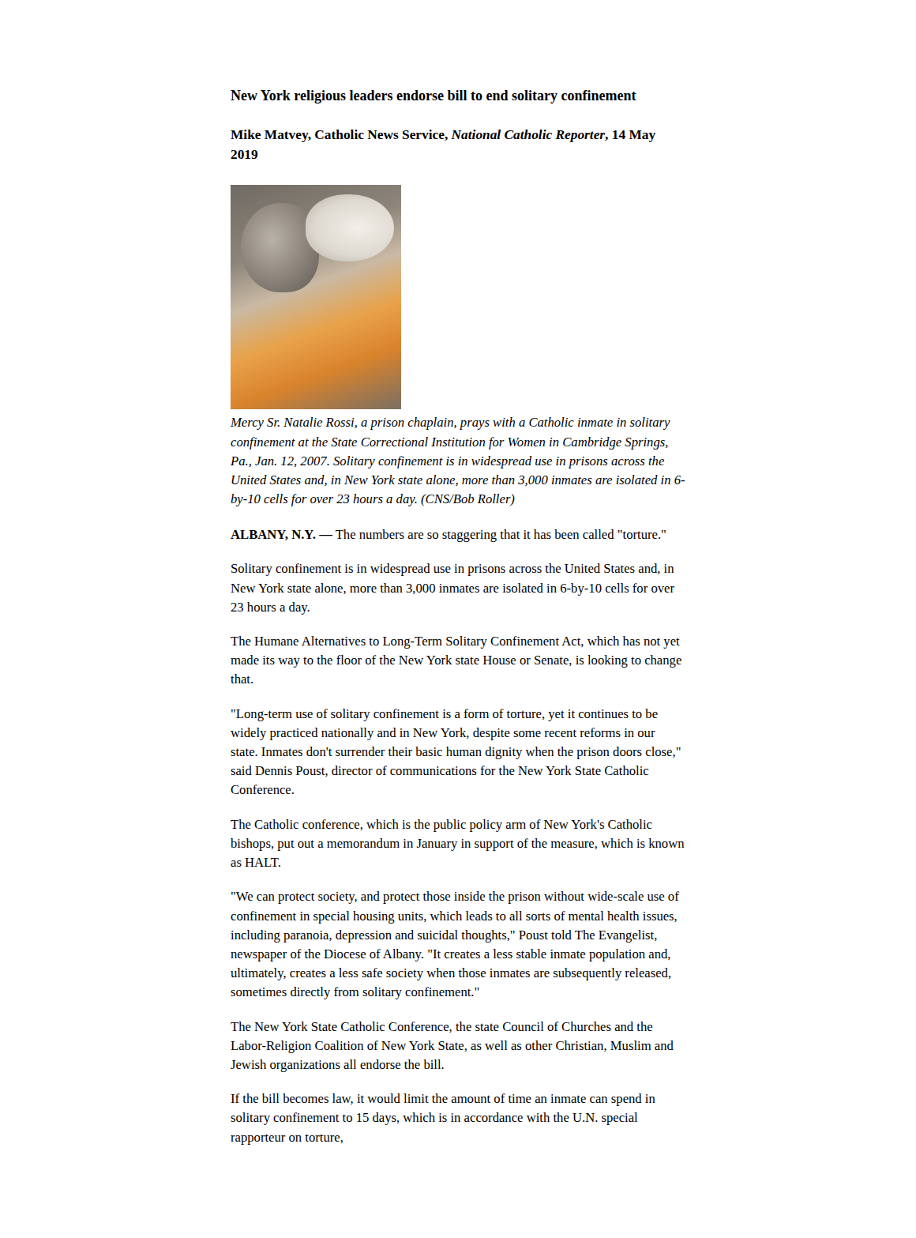New York religious leaders endorse bill to end solitary confinement
Mike Matvey, Catholic News Service, National Catholic Reporter, 14 May 2019
Mercy Sr. Natalie Rossi, a prison chaplain, prays with a Catholic inmate in solitary confinement at the State Correctional Institution for Women in Cambridge Springs, Pa., Jan. 12, 2007. Solitary confinement is in widespread use in prisons across the United States and, in New York state alone, more than 3,000 inmates are isolated in 6-by-10 cells for over 23 hours a day. (CNS/Bob Roller)
ALBANY, N.Y. — The numbers are so staggering that it has been called "torture."
Solitary confinement is in widespread use in prisons across the United States and, in New York state alone, more than 3,000 inmates are isolated in 6-by-10 cells for over 23 hours a day.
The Humane Alternatives to Long-Term Solitary Confinement Act, which has not yet made its way to the floor of the New York state House or Senate, is looking to change that.
"Long-term use of solitary confinement is a form of torture, yet it continues to be widely practiced nationally and in New York, despite some recent reforms in our state. Inmates don't surrender their basic human dignity when the prison doors close," said Dennis Poust, director of communications for the New York State Catholic Conference.
The Catholic conference, which is the public policy arm of New York's Catholic bishops, put out a memorandum in January in support of the measure, which is known as HALT.
"We can protect society, and protect those inside the prison without wide-scale use of confinement in special housing units, which leads to all sorts of mental health issues, including paranoia, depression and suicidal thoughts," Poust told The Evangelist, newspaper of the Diocese of Albany. "It creates a less stable inmate population and, ultimately, creates a less safe society when those inmates are subsequently released, sometimes directly from solitary confinement."
The New York State Catholic Conference, the state Council of Churches and the Labor-Religion Coalition of New York State, as well as other Christian, Muslim and Jewish organizations all endorse the bill.
If the bill becomes law, it would limit the amount of time an inmate can spend in solitary confinement to 15 days, which is in accordance with the U.N. special rapporteur on torture,